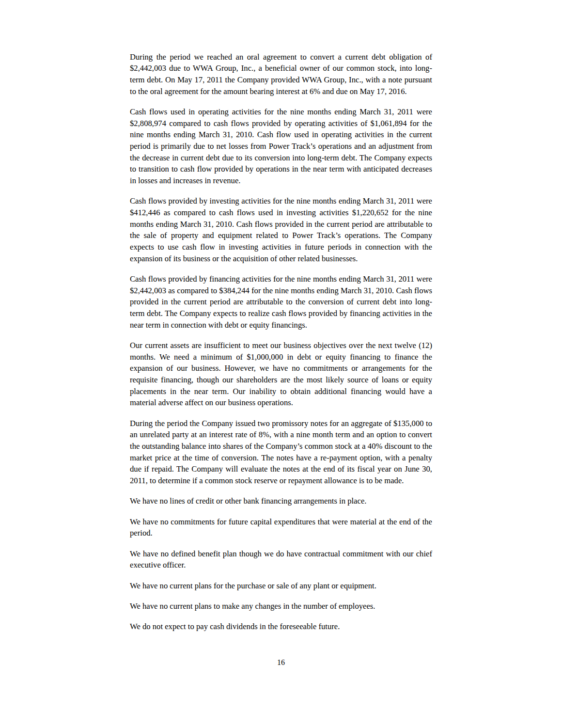During the period we reached an oral agreement to convert a current debt obligation of $2,442,003 due to WWA Group, Inc., a beneficial owner of our common stock, into long-term debt. On May 17, 2011 the Company provided WWA Group, Inc., with a note pursuant to the oral agreement for the amount bearing interest at 6% and due on May 17, 2016.
Cash flows used in operating activities for the nine months ending March 31, 2011 were $2,808,974 compared to cash flows provided by operating activities of $1,061,894 for the nine months ending March 31, 2010. Cash flow used in operating activities in the current period is primarily due to net losses from Power Track’s operations and an adjustment from the decrease in current debt due to its conversion into long-term debt. The Company expects to transition to cash flow provided by operations in the near term with anticipated decreases in losses and increases in revenue.
Cash flows provided by investing activities for the nine months ending March 31, 2011 were $412,446 as compared to cash flows used in investing activities $1,220,652 for the nine months ending March 31, 2010. Cash flows provided in the current period are attributable to the sale of property and equipment related to Power Track’s operations. The Company expects to use cash flow in investing activities in future periods in connection with the expansion of its business or the acquisition of other related businesses.
Cash flows provided by financing activities for the nine months ending March 31, 2011 were $2,442,003 as compared to $384,244 for the nine months ending March 31, 2010. Cash flows provided in the current period are attributable to the conversion of current debt into long-term debt. The Company expects to realize cash flows provided by financing activities in the near term in connection with debt or equity financings.
Our current assets are insufficient to meet our business objectives over the next twelve (12) months. We need a minimum of $1,000,000 in debt or equity financing to finance the expansion of our business. However, we have no commitments or arrangements for the requisite financing, though our shareholders are the most likely source of loans or equity placements in the near term. Our inability to obtain additional financing would have a material adverse affect on our business operations.
During the period the Company issued two promissory notes for an aggregate of $135,000 to an unrelated party at an interest rate of 8%, with a nine month term and an option to convert the outstanding balance into shares of the Company’s common stock at a 40% discount to the market price at the time of conversion. The notes have a re-payment option, with a penalty due if repaid. The Company will evaluate the notes at the end of its fiscal year on June 30, 2011, to determine if a common stock reserve or repayment allowance is to be made.
We have no lines of credit or other bank financing arrangements in place.
We have no commitments for future capital expenditures that were material at the end of the period.
We have no defined benefit plan though we do have contractual commitment with our chief executive officer.
We have no current plans for the purchase or sale of any plant or equipment.
We have no current plans to make any changes in the number of employees.
We do not expect to pay cash dividends in the foreseeable future.
16